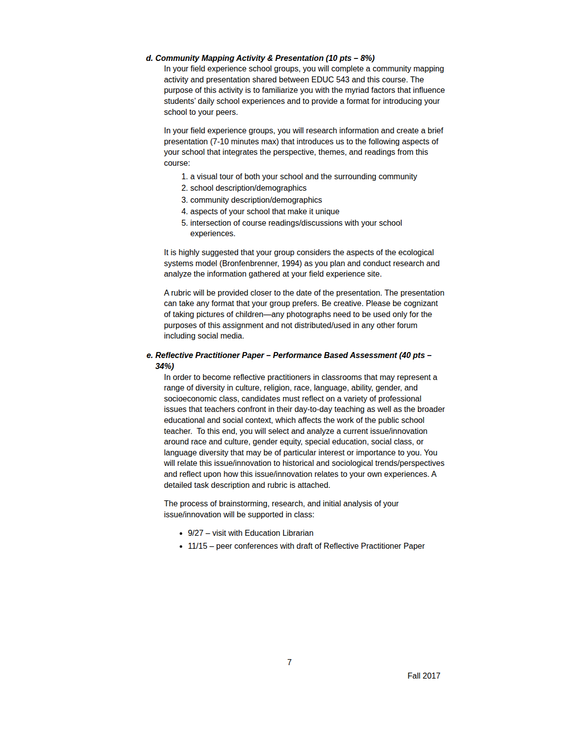Community Mapping Activity & Presentation (10 pts – 8%)
In your field experience school groups, you will complete a community mapping activity and presentation shared between EDUC 543 and this course. The purpose of this activity is to familiarize you with the myriad factors that influence students’ daily school experiences and to provide a format for introducing your school to your peers.
In your field experience groups, you will research information and create a brief presentation (7-10 minutes max) that introduces us to the following aspects of your school that integrates the perspective, themes, and readings from this course:
a visual tour of both your school and the surrounding community
school description/demographics
community description/demographics
aspects of your school that make it unique
intersection of course readings/discussions with your school experiences.
It is highly suggested that your group considers the aspects of the ecological systems model (Bronfenbrenner, 1994) as you plan and conduct research and analyze the information gathered at your field experience site.
A rubric will be provided closer to the date of the presentation. The presentation can take any format that your group prefers. Be creative. Please be cognizant of taking pictures of children—any photographs need to be used only for the purposes of this assignment and not distributed/used in any other forum including social media.
Reflective Practitioner Paper – Performance Based Assessment (40 pts – 34%)
In order to become reflective practitioners in classrooms that may represent a range of diversity in culture, religion, race, language, ability, gender, and socioeconomic class, candidates must reflect on a variety of professional issues that teachers confront in their day-to-day teaching as well as the broader educational and social context, which affects the work of the public school teacher. To this end, you will select and analyze a current issue/innovation around race and culture, gender equity, special education, social class, or language diversity that may be of particular interest or importance to you. You will relate this issue/innovation to historical and sociological trends/perspectives and reflect upon how this issue/innovation relates to your own experiences. A detailed task description and rubric is attached.
The process of brainstorming, research, and initial analysis of your issue/innovation will be supported in class:
9/27 – visit with Education Librarian
11/15 – peer conferences with draft of Reflective Practitioner Paper
7
Fall 2017